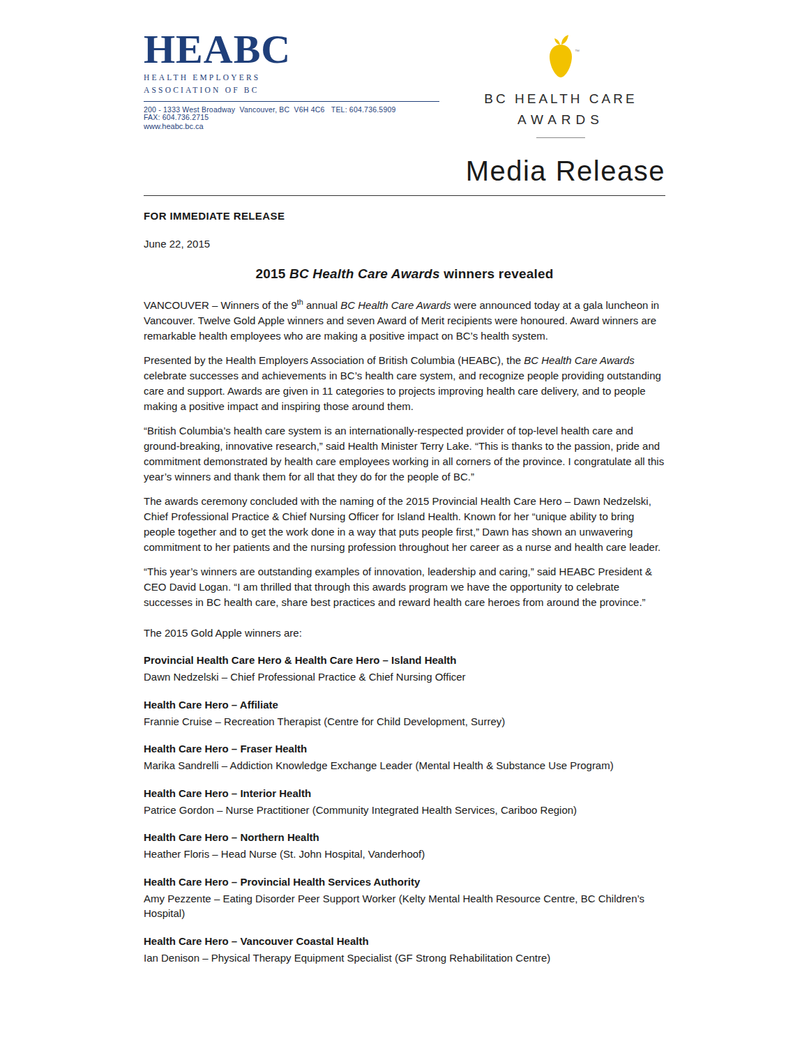HEABC
HEALTH EMPLOYERS
ASSOCIATION OF BC
200 - 1333 West Broadway Vancouver, BC V6H 4C6 TEL: 604.736.5909 FAX: 604.736.2715
www.heabc.bc.ca
™
BC HEALTH CARE
AWARDS
Media Release
FOR IMMEDIATE RELEASE
June 22, 2015
2015 BC Health Care Awards winners revealed
VANCOUVER – Winners of the 9th annual BC Health Care Awards were announced today at a gala luncheon in Vancouver. Twelve Gold Apple winners and seven Award of Merit recipients were honoured. Award winners are remarkable health employees who are making a positive impact on BC’s health system.
Presented by the Health Employers Association of British Columbia (HEABC), the BC Health Care Awards celebrate successes and achievements in BC’s health care system, and recognize people providing outstanding care and support. Awards are given in 11 categories to projects improving health care delivery, and to people making a positive impact and inspiring those around them.
“British Columbia’s health care system is an internationally-respected provider of top-level health care and ground-breaking, innovative research,” said Health Minister Terry Lake. “This is thanks to the passion, pride and commitment demonstrated by health care employees working in all corners of the province. I congratulate all this year’s winners and thank them for all that they do for the people of BC.”
The awards ceremony concluded with the naming of the 2015 Provincial Health Care Hero – Dawn Nedzelski, Chief Professional Practice & Chief Nursing Officer for Island Health. Known for her “unique ability to bring people together and to get the work done in a way that puts people first,” Dawn has shown an unwavering commitment to her patients and the nursing profession throughout her career as a nurse and health care leader.
“This year’s winners are outstanding examples of innovation, leadership and caring,” said HEABC President & CEO David Logan. “I am thrilled that through this awards program we have the opportunity to celebrate successes in BC health care, share best practices and reward health care heroes from around the province.”
The 2015 Gold Apple winners are:
Provincial Health Care Hero & Health Care Hero – Island Health
Dawn Nedzelski – Chief Professional Practice & Chief Nursing Officer
Health Care Hero – Affiliate
Frannie Cruise – Recreation Therapist (Centre for Child Development, Surrey)
Health Care Hero – Fraser Health
Marika Sandrelli – Addiction Knowledge Exchange Leader (Mental Health & Substance Use Program)
Health Care Hero – Interior Health
Patrice Gordon – Nurse Practitioner (Community Integrated Health Services, Cariboo Region)
Health Care Hero – Northern Health
Heather Floris – Head Nurse (St. John Hospital, Vanderhoof)
Health Care Hero – Provincial Health Services Authority
Amy Pezzente – Eating Disorder Peer Support Worker (Kelty Mental Health Resource Centre, BC Children’s Hospital)
Health Care Hero – Vancouver Coastal Health
Ian Denison – Physical Therapy Equipment Specialist (GF Strong Rehabilitation Centre)